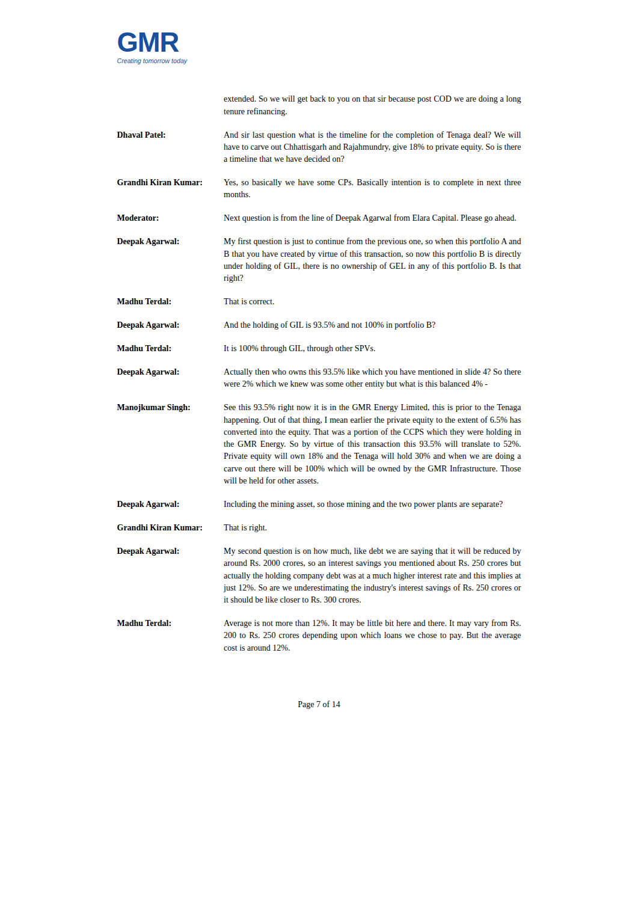GMR
Creating tomorrow today
| | extended. So we will get back to you on that sir because post COD we are doing a long tenure refinancing. |
| Dhaval Patel: | And sir last question what is the timeline for the completion of Tenaga deal? We will have to carve out Chhattisgarh and Rajahmundry, give 18% to private equity. So is there a timeline that we have decided on? |
| Grandhi Kiran Kumar: | Yes, so basically we have some CPs. Basically intention is to complete in next three months. |
| Moderator: | Next question is from the line of Deepak Agarwal from Elara Capital. Please go ahead. |
| Deepak Agarwal: | My first question is just to continue from the previous one, so when this portfolio A and B that you have created by virtue of this transaction, so now this portfolio B is directly under holding of GIL, there is no ownership of GEL in any of this portfolio B. Is that right? |
| Madhu Terdal: | That is correct. |
| Deepak Agarwal: | And the holding of GIL is 93.5% and not 100% in portfolio B? |
| Madhu Terdal: | It is 100% through GIL, through other SPVs. |
| Deepak Agarwal: | Actually then who owns this 93.5% like which you have mentioned in slide 4? So there were 2% which we knew was some other entity but what is this balanced 4% - |
| Manojkumar Singh: | See this 93.5% right now it is in the GMR Energy Limited, this is prior to the Tenaga happening. Out of that thing, I mean earlier the private equity to the extent of 6.5% has converted into the equity. That was a portion of the CCPS which they were holding in the GMR Energy. So by virtue of this transaction this 93.5% will translate to 52%. Private equity will own 18% and the Tenaga will hold 30% and when we are doing a carve out there will be 100% which will be owned by the GMR Infrastructure. Those will be held for other assets. |
| Deepak Agarwal: | Including the mining asset, so those mining and the two power plants are separate? |
| Grandhi Kiran Kumar: | That is right. |
| Deepak Agarwal: | My second question is on how much, like debt we are saying that it will be reduced by around Rs. 2000 crores, so an interest savings you mentioned about Rs. 250 crores but actually the holding company debt was at a much higher interest rate and this implies at just 12%. So are we underestimating the industry's interest savings of Rs. 250 crores or it should be like closer to Rs. 300 crores. |
| Madhu Terdal: | Average is not more than 12%. It may be little bit here and there. It may vary from Rs. 200 to Rs. 250 crores depending upon which loans we chose to pay. But the average cost is around 12%. |
Page 7 of 14